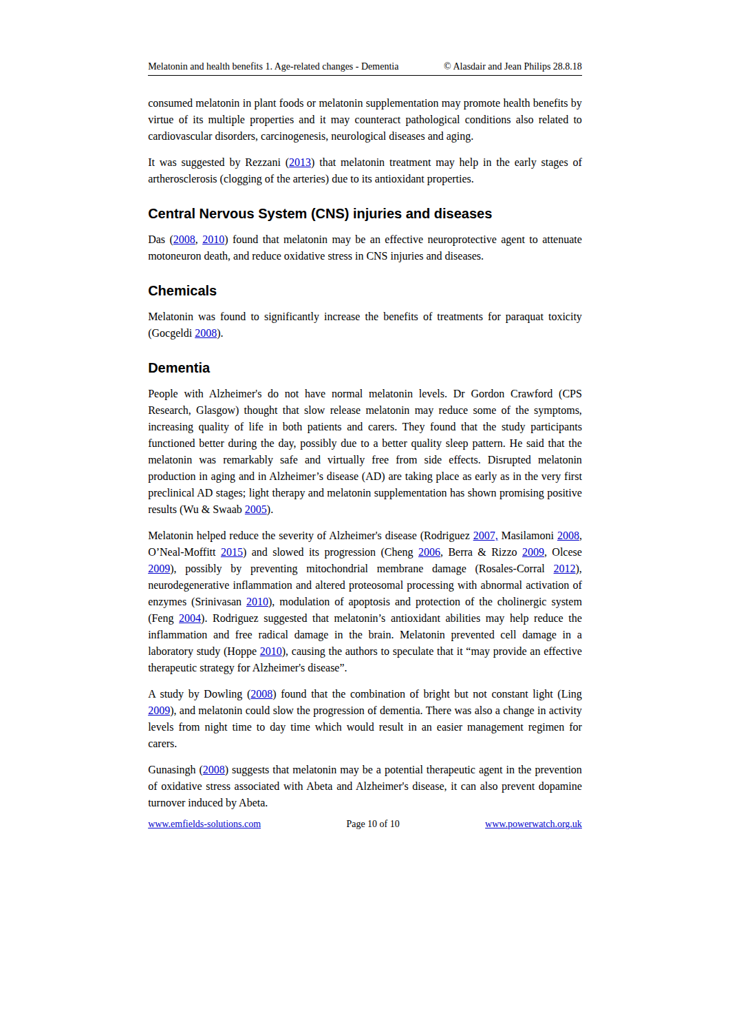Melatonin and health benefits 1. Age-related changes - Dementia
© Alasdair and Jean Philips 28.8.18
consumed melatonin in plant foods or melatonin supplementation may promote health benefits by virtue of its multiple properties and it may counteract pathological conditions also related to cardiovascular disorders, carcinogenesis, neurological diseases and aging.
It was suggested by Rezzani (2013) that melatonin treatment may help in the early stages of artherosclerosis (clogging of the arteries) due to its antioxidant properties.
Central Nervous System (CNS) injuries and diseases
Das (2008, 2010) found that melatonin may be an effective neuroprotective agent to attenuate motoneuron death, and reduce oxidative stress in CNS injuries and diseases.
Chemicals
Melatonin was found to significantly increase the benefits of treatments for paraquat toxicity (Gocgeldi 2008).
Dementia
People with Alzheimer's do not have normal melatonin levels. Dr Gordon Crawford (CPS Research, Glasgow) thought that slow release melatonin may reduce some of the symptoms, increasing quality of life in both patients and carers. They found that the study participants functioned better during the day, possibly due to a better quality sleep pattern. He said that the melatonin was remarkably safe and virtually free from side effects. Disrupted melatonin production in aging and in Alzheimer’s disease (AD) are taking place as early as in the very first preclinical AD stages; light therapy and melatonin supplementation has shown promising positive results (Wu & Swaab 2005).
Melatonin helped reduce the severity of Alzheimer's disease (Rodriguez 2007, Masilamoni 2008, O’Neal-Moffitt 2015) and slowed its progression (Cheng 2006, Berra & Rizzo 2009, Olcese 2009), possibly by preventing mitochondrial membrane damage (Rosales-Corral 2012), neurodegenerative inflammation and altered proteosomal processing with abnormal activation of enzymes (Srinivasan 2010), modulation of apoptosis and protection of the cholinergic system (Feng 2004). Rodriguez suggested that melatonin’s antioxidant abilities may help reduce the inflammation and free radical damage in the brain. Melatonin prevented cell damage in a laboratory study (Hoppe 2010), causing the authors to speculate that it “may provide an effective therapeutic strategy for Alzheimer's disease”.
A study by Dowling (2008) found that the combination of bright but not constant light (Ling 2009), and melatonin could slow the progression of dementia. There was also a change in activity levels from night time to day time which would result in an easier management regimen for carers.
Gunasingh (2008) suggests that melatonin may be a potential therapeutic agent in the prevention of oxidative stress associated with Abeta and Alzheimer's disease, it can also prevent dopamine turnover induced by Abeta.
www.emfields-solutions.com
Page 10 of 10
www.powerwatch.org.uk